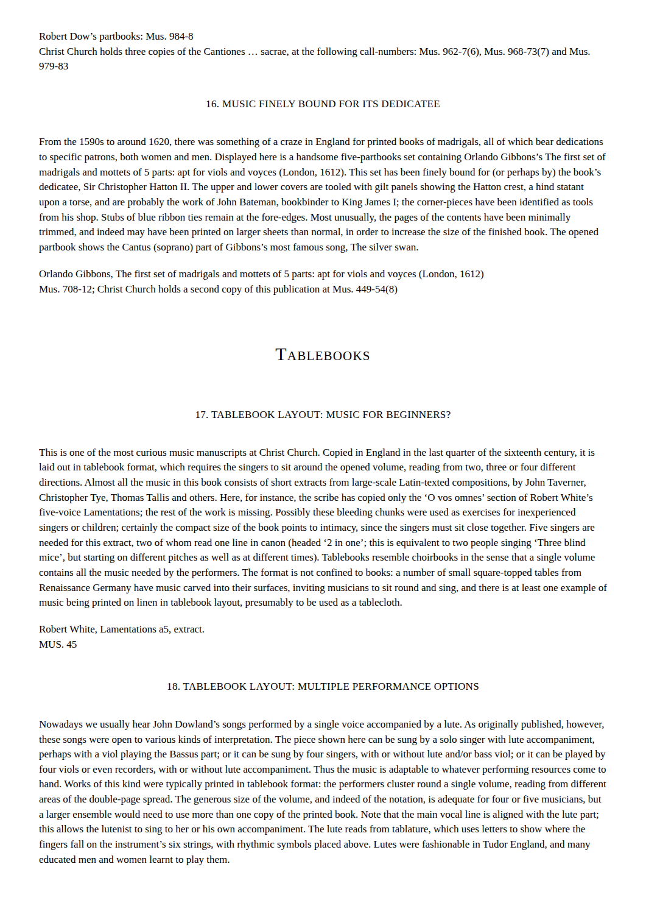Robert Dow’s partbooks: Mus. 984-8
Christ Church holds three copies of the Cantiones … sacrae, at the following call-numbers: Mus. 962-7(6), Mus. 968-73(7) and Mus. 979-83
16. Music finely bound for its dedicatee
From the 1590s to around 1620, there was something of a craze in England for printed books of madrigals, all of which bear dedications to specific patrons, both women and men. Displayed here is a handsome five-partbooks set containing Orlando Gibbons’s The first set of madrigals and mottets of 5 parts: apt for viols and voyces (London, 1612). This set has been finely bound for (or perhaps by) the book’s dedicatee, Sir Christopher Hatton II. The upper and lower covers are tooled with gilt panels showing the Hatton crest, a hind statant upon a torse, and are probably the work of John Bateman, bookbinder to King James I; the corner-pieces have been identified as tools from his shop. Stubs of blue ribbon ties remain at the fore-edges. Most unusually, the pages of the contents have been minimally trimmed, and indeed may have been printed on larger sheets than normal, in order to increase the size of the finished book. The opened partbook shows the Cantus (soprano) part of Gibbons’s most famous song, The silver swan.
Orlando Gibbons, The first set of madrigals and mottets of 5 parts: apt for viols and voyces (London, 1612)
Mus. 708-12; Christ Church holds a second copy of this publication at Mus. 449-54(8)
Tablebooks
17. Tablebook layout: music for beginners?
This is one of the most curious music manuscripts at Christ Church. Copied in England in the last quarter of the sixteenth century, it is laid out in tablebook format, which requires the singers to sit around the opened volume, reading from two, three or four different directions. Almost all the music in this book consists of short extracts from large-scale Latin-texted compositions, by John Taverner, Christopher Tye, Thomas Tallis and others. Here, for instance, the scribe has copied only the ‘O vos omnes’ section of Robert White’s five-voice Lamentations; the rest of the work is missing. Possibly these bleeding chunks were used as exercises for inexperienced singers or children; certainly the compact size of the book points to intimacy, since the singers must sit close together. Five singers are needed for this extract, two of whom read one line in canon (headed ‘2 in one’; this is equivalent to two people singing ‘Three blind mice’, but starting on different pitches as well as at different times). Tablebooks resemble choirbooks in the sense that a single volume contains all the music needed by the performers. The format is not confined to books: a number of small square-topped tables from Renaissance Germany have music carved into their surfaces, inviting musicians to sit round and sing, and there is at least one example of music being printed on linen in tablebook layout, presumably to be used as a tablecloth.
Robert White, Lamentations a5, extract.
MUS. 45
18. Tablebook layout: multiple performance options
Nowadays we usually hear John Dowland’s songs performed by a single voice accompanied by a lute. As originally published, however, these songs were open to various kinds of interpretation. The piece shown here can be sung by a solo singer with lute accompaniment, perhaps with a viol playing the Bassus part; or it can be sung by four singers, with or without lute and/or bass viol; or it can be played by four viols or even recorders, with or without lute accompaniment. Thus the music is adaptable to whatever performing resources come to hand. Works of this kind were typically printed in tablebook format: the performers cluster round a single volume, reading from different areas of the double-page spread. The generous size of the volume, and indeed of the notation, is adequate for four or five musicians, but a larger ensemble would need to use more than one copy of the printed book. Note that the main vocal line is aligned with the lute part; this allows the lutenist to sing to her or his own accompaniment. The lute reads from tablature, which uses letters to show where the fingers fall on the instrument’s six strings, with rhythmic symbols placed above. Lutes were fashionable in Tudor England, and many educated men and women learnt to play them.